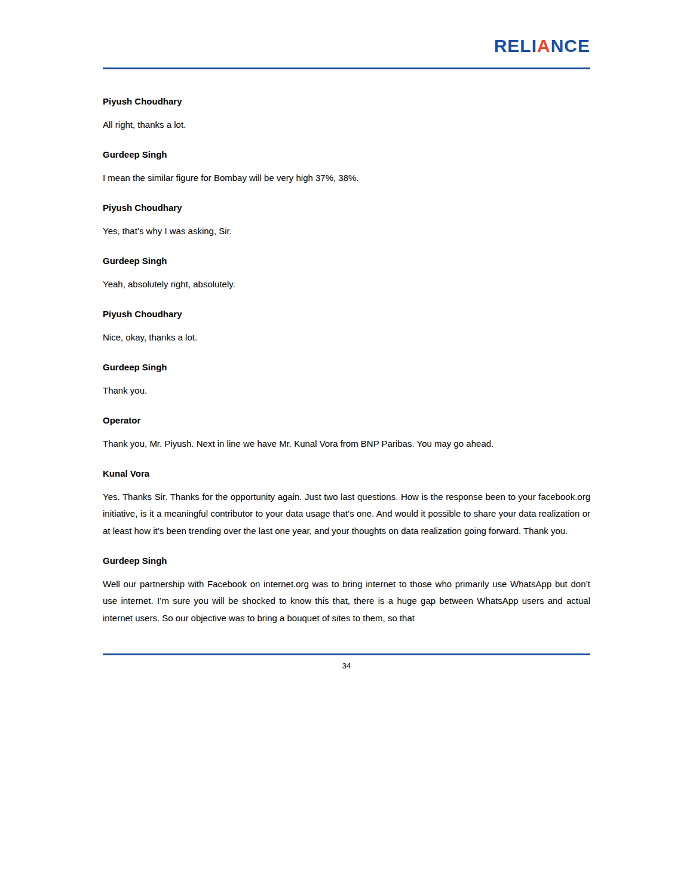RELIANCE
Piyush Choudhary
All right, thanks a lot.
Gurdeep Singh
I mean the similar figure for Bombay will be very high 37%, 38%.
Piyush Choudhary
Yes, that’s why I was asking, Sir.
Gurdeep Singh
Yeah, absolutely right, absolutely.
Piyush Choudhary
Nice, okay, thanks a lot.
Gurdeep Singh
Thank you.
Operator
Thank you, Mr. Piyush. Next in line we have Mr. Kunal Vora from BNP Paribas. You may go ahead.
Kunal Vora
Yes. Thanks Sir. Thanks for the opportunity again. Just two last questions. How is the response been to your facebook.org initiative, is it a meaningful contributor to your data usage that’s one. And would it possible to share your data realization or at least how it’s been trending over the last one year, and your thoughts on data realization going forward. Thank you.
Gurdeep Singh
Well our partnership with Facebook on internet.org was to bring internet to those who primarily use WhatsApp but don’t use internet. I’m sure you will be shocked to know this that, there is a huge gap between WhatsApp users and actual internet users. So our objective was to bring a bouquet of sites to them, so that
34